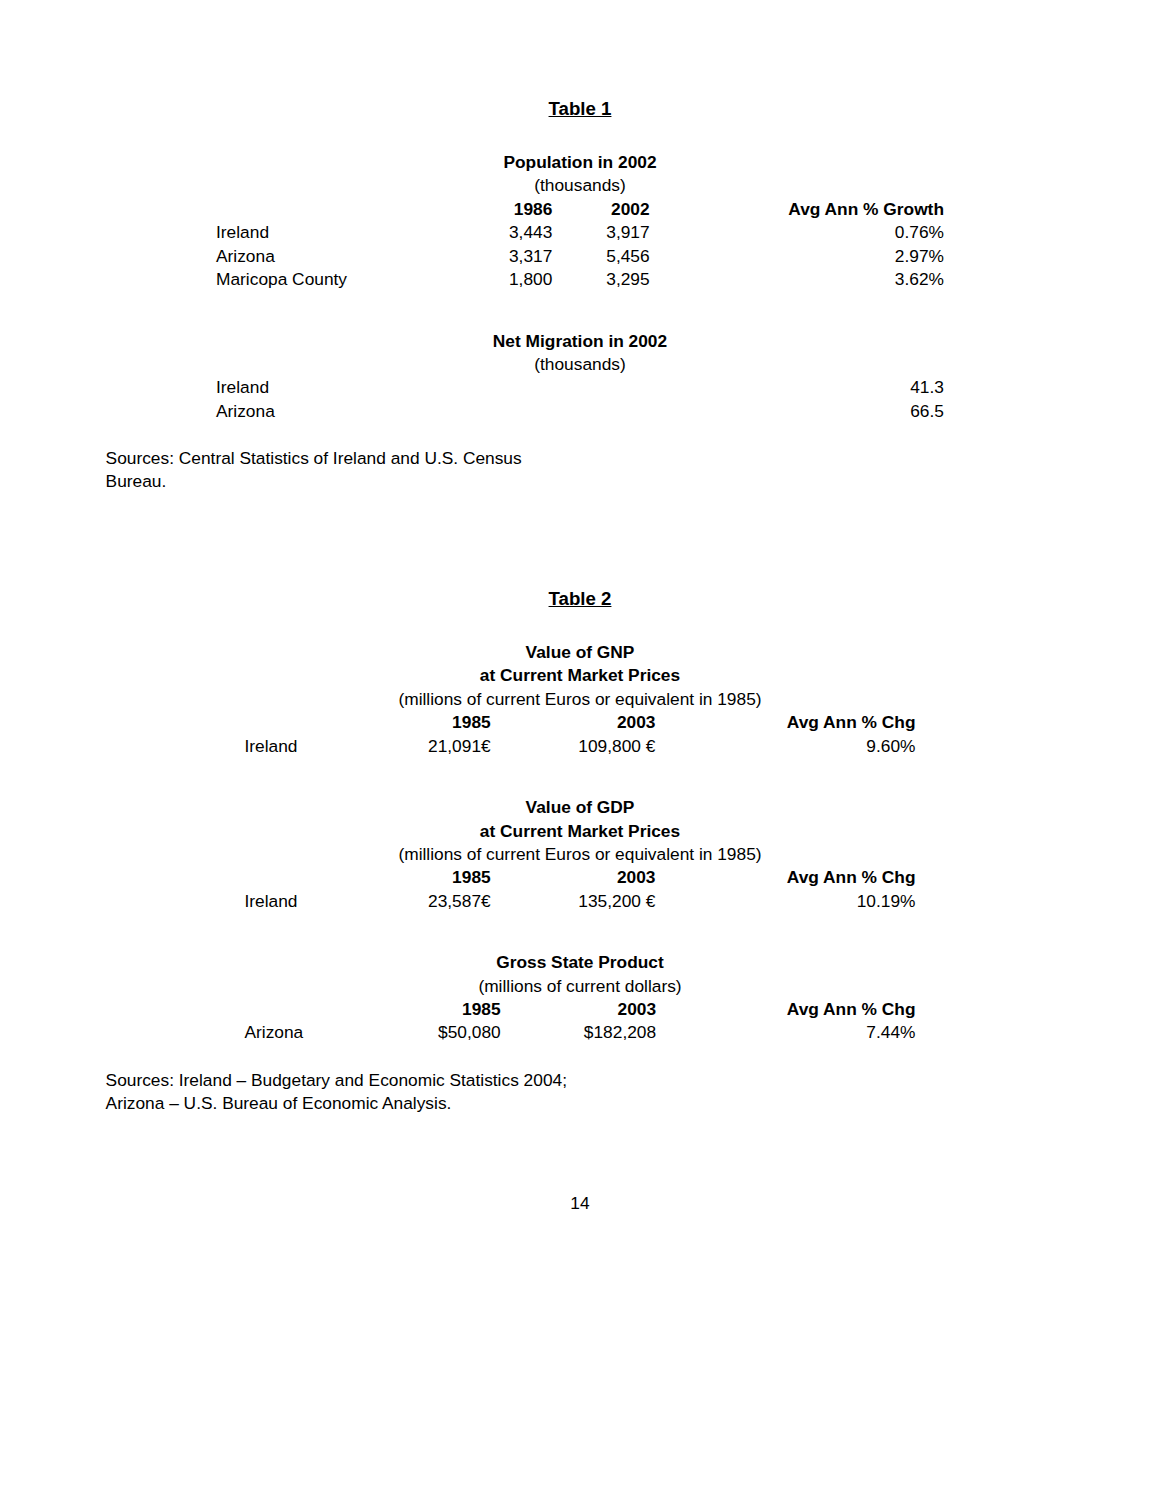Table 1
Population in 2002
(thousands)
| | 1986 | 2002 | Avg Ann % Growth |
| --- | --- | --- | --- |
| Ireland | 3,443 | 3,917 | 0.76% |
| Arizona | 3,317 | 5,456 | 2.97% |
| Maricopa County | 1,800 | 3,295 | 3.62% |
Net Migration in 2002
(thousands)
| Ireland | 41.3 |
| Arizona | 66.5 |
Sources: Central Statistics of Ireland and U.S. Census
Bureau.
Table 2
Value of GNP
at Current Market Prices
(millions of current Euros or equivalent in 1985)
| | 1985 | 2003 | Avg Ann % Chg |
| --- | --- | --- | --- |
| Ireland | 21,091€ | 109,800 € | 9.60% |
Value of GDP
at Current Market Prices
(millions of current Euros or equivalent in 1985)
| | 1985 | 2003 | Avg Ann % Chg |
| --- | --- | --- | --- |
| Ireland | 23,587€ | 135,200 € | 10.19% |
Gross State Product
(millions of current dollars)
| | 1985 | 2003 | Avg Ann % Chg |
| --- | --- | --- | --- |
| Arizona | $50,080 | $182,208 | 7.44% |
Sources: Ireland – Budgetary and Economic Statistics 2004;
Arizona – U.S. Bureau of Economic Analysis.
14